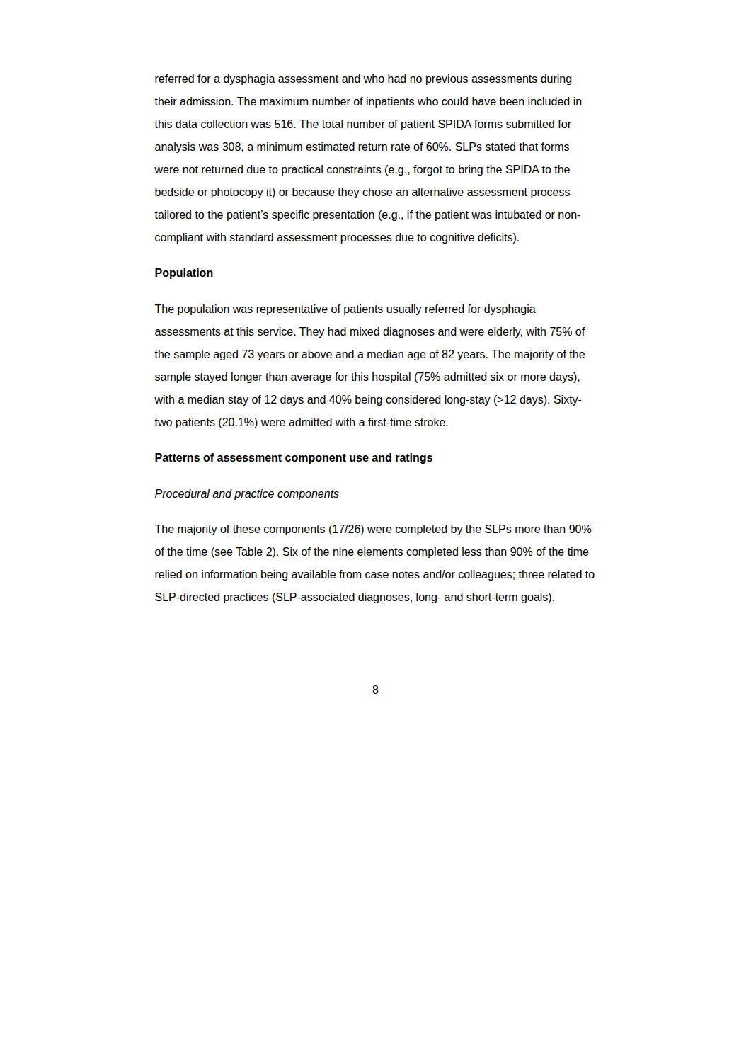referred for a dysphagia assessment and who had no previous assessments during their admission. The maximum number of inpatients who could have been included in this data collection was 516. The total number of patient SPIDA forms submitted for analysis was 308, a minimum estimated return rate of 60%. SLPs stated that forms were not returned due to practical constraints (e.g., forgot to bring the SPIDA to the bedside or photocopy it) or because they chose an alternative assessment process tailored to the patient’s specific presentation (e.g., if the patient was intubated or non-compliant with standard assessment processes due to cognitive deficits).
Population
The population was representative of patients usually referred for dysphagia assessments at this service. They had mixed diagnoses and were elderly, with 75% of the sample aged 73 years or above and a median age of 82 years. The majority of the sample stayed longer than average for this hospital (75% admitted six or more days), with a median stay of 12 days and 40% being considered long-stay (>12 days). Sixty-two patients (20.1%) were admitted with a first-time stroke.
Patterns of assessment component use and ratings
Procedural and practice components
The majority of these components (17/26) were completed by the SLPs more than 90% of the time (see Table 2). Six of the nine elements completed less than 90% of the time relied on information being available from case notes and/or colleagues; three related to SLP-directed practices (SLP-associated diagnoses, long- and short-term goals).
8